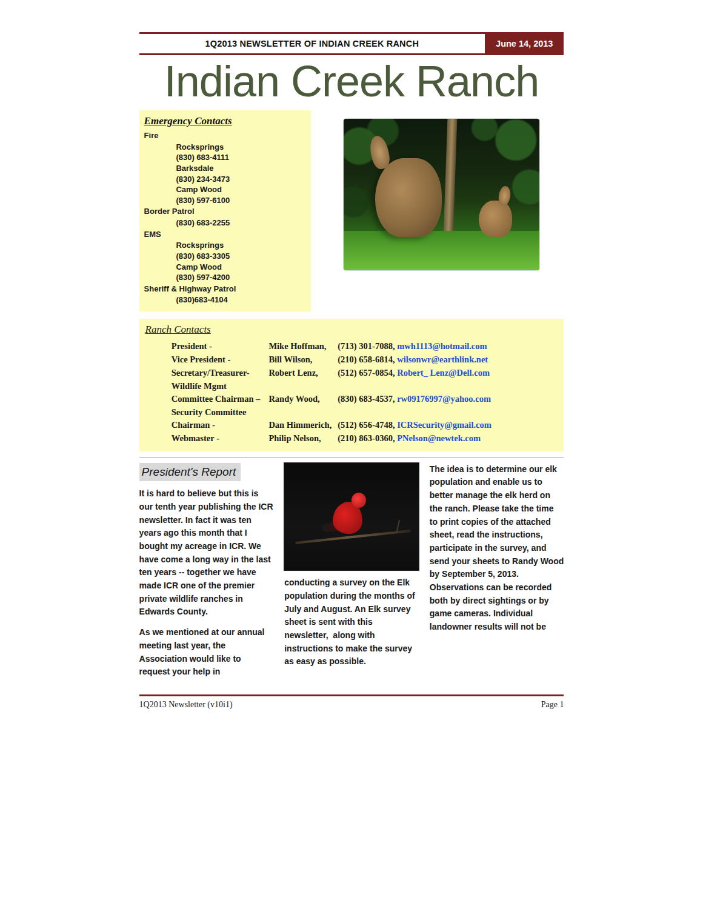1Q2013 NEWSLETTER OF INDIAN CREEK RANCH
June 14, 2013
Indian Creek Ranch
Emergency Contacts
Fire
Rocksprings
(830) 683-4111
Barksdale
(830) 234-3473
Camp Wood
(830) 597-6100
Border Patrol
(830) 683-2255
EMS
Rocksprings
(830) 683-3305
Camp Wood
(830) 597-4200
Sheriff & Highway Patrol
(830)683-4104
Ranch Contacts
| President - | Mike Hoffman, | (713) 301-7088, mwh1113@hotmail.com |
| Vice President - | Bill Wilson, | (210) 658-6814, wilsonwr@earthlink.net |
| Secretary/Treasurer- | Robert Lenz, | (512) 657-0854, Robert_ Lenz@Dell.com |
| Wildlife Mgmt Committee Chairman – | Randy Wood, | (830) 683-4537, rw09176997@yahoo.com |
| Security Committee Chairman - | Dan Himmerich, | (512) 656-4748, ICRSecurity@gmail.com |
| Webmaster - | Philip Nelson, | (210) 863-0360, PNelson@newtek.com |
President's Report
It is hard to believe but this is our tenth year publishing the ICR newsletter. In fact it was ten years ago this month that I bought my acreage in ICR. We have come a long way in the last ten years -- together we have made ICR one of the premier private wildlife ranches in Edwards County.
As we mentioned at our annual meeting last year, the Association would like to request your help in
conducting a survey on the Elk population during the months of July and August. An Elk survey sheet is sent with this newsletter, along with instructions to make the survey as easy as possible.
The idea is to determine our elk population and enable us to better manage the elk herd on the ranch. Please take the time to print copies of the attached sheet, read the instructions, participate in the survey, and send your sheets to Randy Wood by September 5, 2013. Observations can be recorded both by direct sightings or by game cameras. Individual landowner results will not be
1Q2013 Newsletter (v10i1)
Page 1